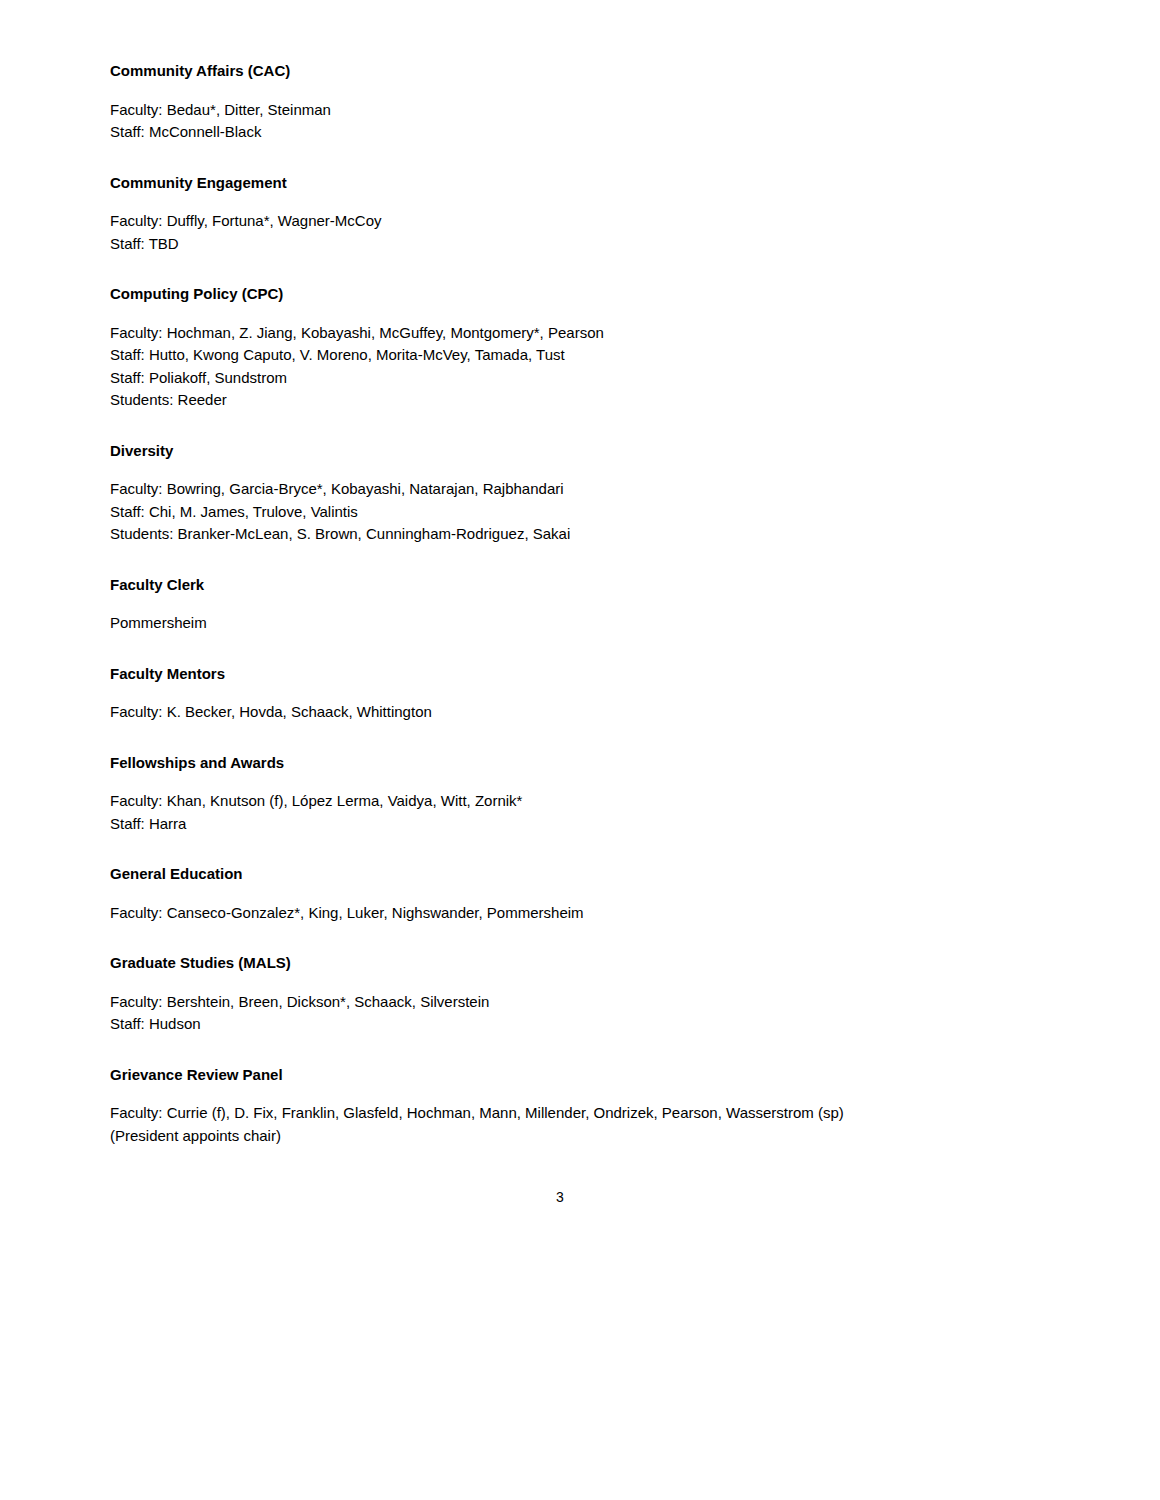Community Affairs (CAC)
Faculty: Bedau*, Ditter, Steinman
Staff: McConnell-Black
Community Engagement
Faculty: Duffly, Fortuna*, Wagner-McCoy
Staff: TBD
Computing Policy (CPC)
Faculty: Hochman, Z. Jiang, Kobayashi, McGuffey, Montgomery*, Pearson
Staff: Hutto, Kwong Caputo, V. Moreno, Morita-McVey, Tamada, Tust
Staff: Poliakoff, Sundstrom
Students: Reeder
Diversity
Faculty: Bowring, Garcia-Bryce*, Kobayashi, Natarajan, Rajbhandari
Staff: Chi, M. James, Trulove, Valintis
Students: Branker-McLean, S. Brown, Cunningham-Rodriguez, Sakai
Faculty Clerk
Pommersheim
Faculty Mentors
Faculty: K. Becker, Hovda, Schaack, Whittington
Fellowships and Awards
Faculty: Khan, Knutson (f), López Lerma, Vaidya, Witt, Zornik*
Staff: Harra
General Education
Faculty: Canseco-Gonzalez*, King, Luker, Nighswander, Pommersheim
Graduate Studies (MALS)
Faculty: Bershtein, Breen, Dickson*, Schaack, Silverstein
Staff: Hudson
Grievance Review Panel
Faculty: Currie (f), D. Fix, Franklin, Glasfeld, Hochman, Mann, Millender, Ondrizek, Pearson, Wasserstrom (sp)
(President appoints chair)
3